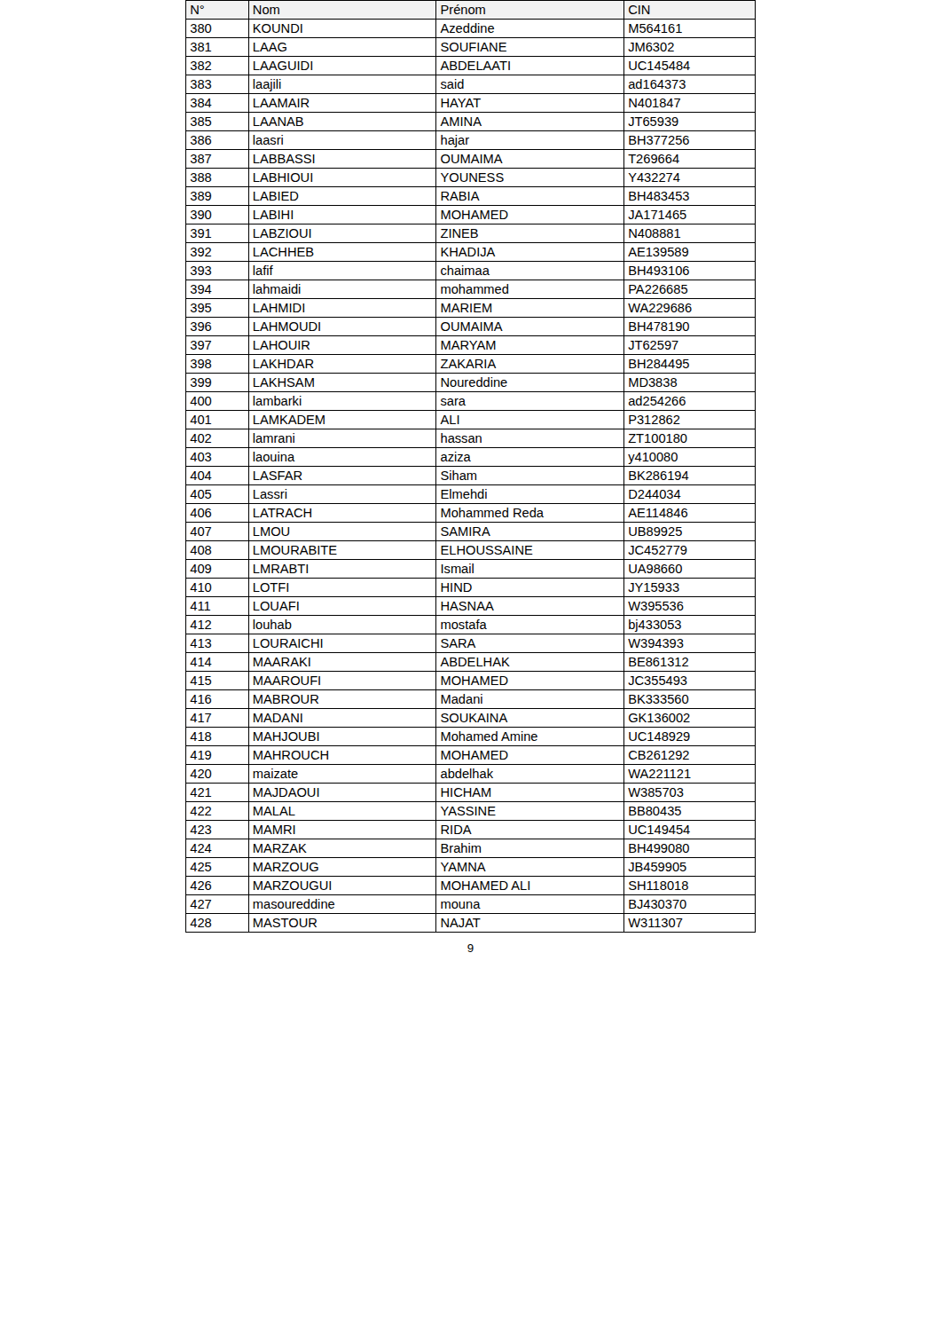| N° | Nom | Prénom | CIN |
| --- | --- | --- | --- |
| 380 | KOUNDI | Azeddine | M564161 |
| 381 | LAAG | SOUFIANE | JM6302 |
| 382 | LAAGUIDI | ABDELAATI | UC145484 |
| 383 | laajili | said | ad164373 |
| 384 | LAAMAIR | HAYAT | N401847 |
| 385 | LAANAB | AMINA | JT65939 |
| 386 | laasri | hajar | BH377256 |
| 387 | LABBASSI | OUMAIMA | T269664 |
| 388 | LABHIOUI | YOUNESS | Y432274 |
| 389 | LABIED | RABIA | BH483453 |
| 390 | LABIHI | MOHAMED | JA171465 |
| 391 | LABZIOUI | ZINEB | N408881 |
| 392 | LACHHEB | KHADIJA | AE139589 |
| 393 | lafif | chaimaa | BH493106 |
| 394 | lahmaidi | mohammed | PA226685 |
| 395 | LAHMIDI | MARIEM | WA229686 |
| 396 | LAHMOUDI | OUMAIMA | BH478190 |
| 397 | LAHOUIR | MARYAM | JT62597 |
| 398 | LAKHDAR | ZAKARIA | BH284495 |
| 399 | LAKHSAM | Noureddine | MD3838 |
| 400 | lambarki | sara | ad254266 |
| 401 | LAMKADEM | ALI | P312862 |
| 402 | lamrani | hassan | ZT100180 |
| 403 | laouina | aziza | y410080 |
| 404 | LASFAR | Siham | BK286194 |
| 405 | Lassri | Elmehdi | D244034 |
| 406 | LATRACH | Mohammed Reda | AE114846 |
| 407 | LMOU | SAMIRA | UB89925 |
| 408 | LMOURABITE | ELHOUSSAINE | JC452779 |
| 409 | LMRABTI | Ismail | UA98660 |
| 410 | LOTFI | HIND | JY15933 |
| 411 | LOUAFI | HASNAA | W395536 |
| 412 | louhab | mostafa | bj433053 |
| 413 | LOURAICHI | SARA | W394393 |
| 414 | MAARAKI | ABDELHAK | BE861312 |
| 415 | MAAROUFI | MOHAMED | JC355493 |
| 416 | MABROUR | Madani | BK333560 |
| 417 | MADANI | SOUKAINA | GK136002 |
| 418 | MAHJOUBI | Mohamed Amine | UC148929 |
| 419 | MAHROUCH | MOHAMED | CB261292 |
| 420 | maizate | abdelhak | WA221121 |
| 421 | MAJDAOUI | HICHAM | W385703 |
| 422 | MALAL | YASSINE | BB80435 |
| 423 | MAMRI | RIDA | UC149454 |
| 424 | MARZAK | Brahim | BH499080 |
| 425 | MARZOUG | YAMNA | JB459905 |
| 426 | MARZOUGUI | MOHAMED ALI | SH118018 |
| 427 | masoureddine | mouna | BJ430370 |
| 428 | MASTOUR | NAJAT | W311307 |
9